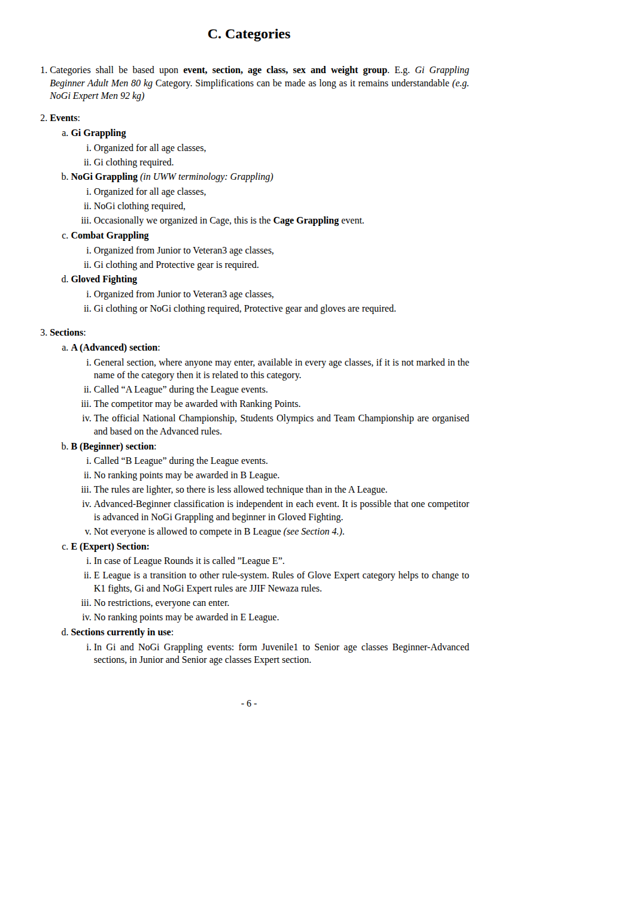C. Categories
Categories shall be based upon event, section, age class, sex and weight group. E.g. Gi Grappling Beginner Adult Men 80 kg Category. Simplifications can be made as long as it remains understandable (e.g. NoGi Expert Men 92 kg)
Events:
Gi Grappling
Organized for all age classes,
Gi clothing required.
NoGi Grappling (in UWW terminology: Grappling)
Organized for all age classes,
NoGi clothing required,
Occasionally we organized in Cage, this is the Cage Grappling event.
Combat Grappling
Organized from Junior to Veteran3 age classes,
Gi clothing and Protective gear is required.
Gloved Fighting
Organized from Junior to Veteran3 age classes,
Gi clothing or NoGi clothing required, Protective gear and gloves are required.
Sections:
A (Advanced) section:
General section, where anyone may enter, available in every age classes, if it is not marked in the name of the category then it is related to this category.
Called “A League” during the League events.
The competitor may be awarded with Ranking Points.
The official National Championship, Students Olympics and Team Championship are organised and based on the Advanced rules.
B (Beginner) section:
Called “B League” during the League events.
No ranking points may be awarded in B League.
The rules are lighter, so there is less allowed technique than in the A League.
Advanced-Beginner classification is independent in each event. It is possible that one competitor is advanced in NoGi Grappling and beginner in Gloved Fighting.
Not everyone is allowed to compete in B League (see Section 4.).
E (Expert) Section:
In case of League Rounds it is called ”League E”.
E League is a transition to other rule-system. Rules of Glove Expert category helps to change to K1 fights, Gi and NoGi Expert rules are JJIF Newaza rules.
No restrictions, everyone can enter.
No ranking points may be awarded in E League.
Sections currently in use:
In Gi and NoGi Grappling events: form Juvenile1 to Senior age classes Beginner-Advanced sections, in Junior and Senior age classes Expert section.
- 6 -